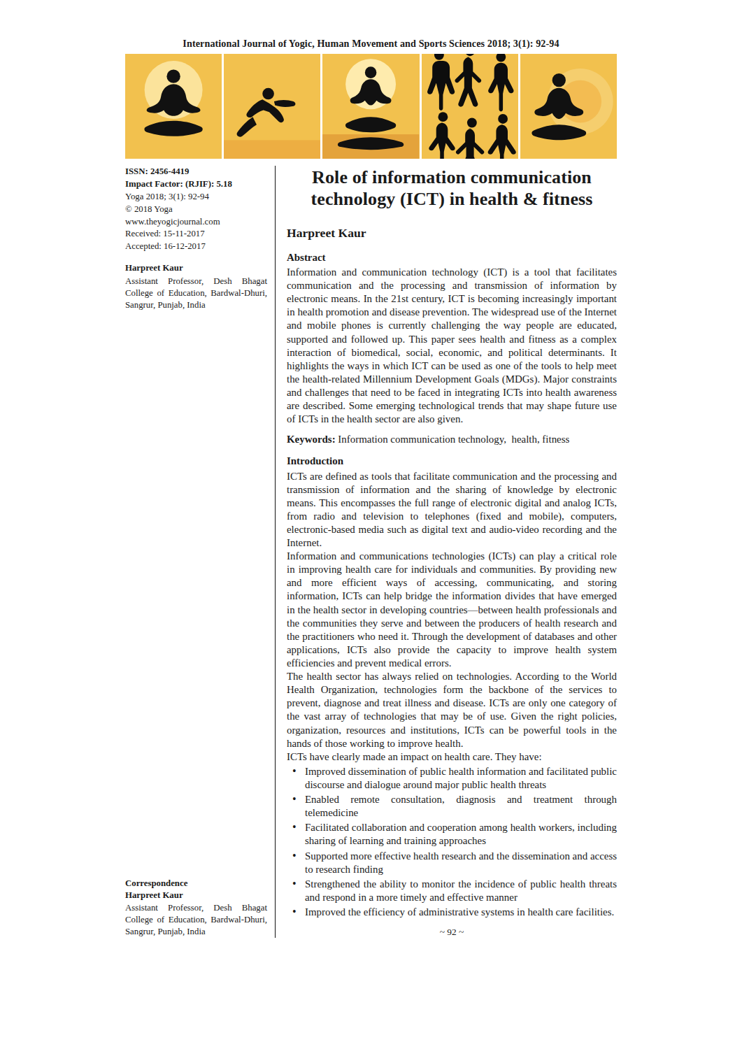International Journal of Yogic, Human Movement and Sports Sciences 2018; 3(1): 92-94
ISSN: 2456-4419
Impact Factor: (RJIF): 5.18
Yoga 2018; 3(1): 92-94
© 2018 Yoga
www.theyogicjournal.com
Received: 15-11-2017
Accepted: 16-12-2017
Harpreet Kaur
Assistant Professor, Desh Bhagat College of Education, Bardwal-Dhuri, Sangrur, Punjab, India
Correspondence
Harpreet Kaur
Assistant Professor, Desh Bhagat College of Education, Bardwal-Dhuri, Sangrur, Punjab, India
Role of information communication technology (ICT) in health & fitness
Harpreet Kaur
Abstract
Information and communication technology (ICT) is a tool that facilitates communication and the processing and transmission of information by electronic means. In the 21st century, ICT is becoming increasingly important in health promotion and disease prevention. The widespread use of the Internet and mobile phones is currently challenging the way people are educated, supported and followed up. This paper sees health and fitness as a complex interaction of biomedical, social, economic, and political determinants. It highlights the ways in which ICT can be used as one of the tools to help meet the health-related Millennium Development Goals (MDGs). Major constraints and challenges that need to be faced in integrating ICTs into health awareness are described. Some emerging technological trends that may shape future use of ICTs in the health sector are also given.
Keywords: Information communication technology, health, fitness
Introduction
ICTs are defined as tools that facilitate communication and the processing and transmission of information and the sharing of knowledge by electronic means. This encompasses the full range of electronic digital and analog ICTs, from radio and television to telephones (fixed and mobile), computers, electronic-based media such as digital text and audio-video recording and the Internet.
Information and communications technologies (ICTs) can play a critical role in improving health care for individuals and communities. By providing new and more efficient ways of accessing, communicating, and storing information, ICTs can help bridge the information divides that have emerged in the health sector in developing countries—between health professionals and the communities they serve and between the producers of health research and the practitioners who need it. Through the development of databases and other applications, ICTs also provide the capacity to improve health system efficiencies and prevent medical errors.
The health sector has always relied on technologies. According to the World Health Organization, technologies form the backbone of the services to prevent, diagnose and treat illness and disease. ICTs are only one category of the vast array of technologies that may be of use. Given the right policies, organization, resources and institutions, ICTs can be powerful tools in the hands of those working to improve health.
ICTs have clearly made an impact on health care. They have:
Improved dissemination of public health information and facilitated public discourse and dialogue around major public health threats
Enabled remote consultation, diagnosis and treatment through telemedicine
Facilitated collaboration and cooperation among health workers, including sharing of learning and training approaches
Supported more effective health research and the dissemination and access to research finding
Strengthened the ability to monitor the incidence of public health threats and respond in a more timely and effective manner
Improved the efficiency of administrative systems in health care facilities.
~ 92 ~